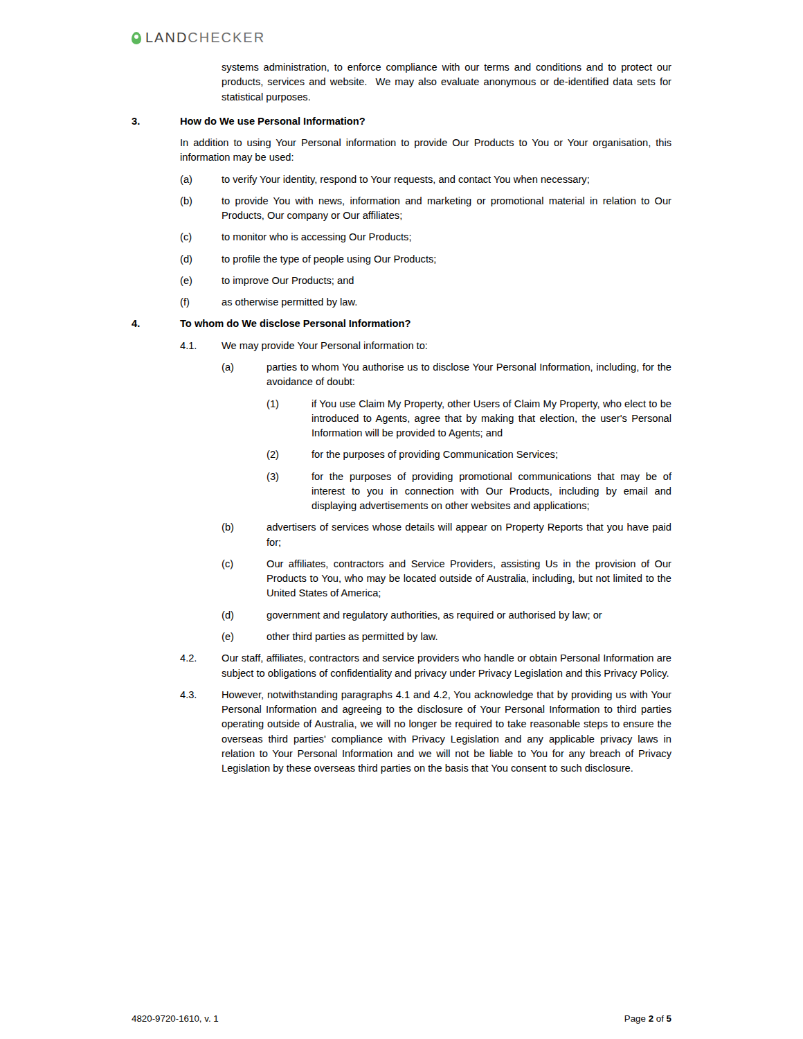LAND CHECKER
systems administration, to enforce compliance with our terms and conditions and to protect our products, services and website. We may also evaluate anonymous or de-identified data sets for statistical purposes.
3.
How do We use Personal Information?
In addition to using Your Personal information to provide Our Products to You or Your organisation, this information may be used:
(a)
to verify Your identity, respond to Your requests, and contact You when necessary;
(b)
to provide You with news, information and marketing or promotional material in relation to Our Products, Our company or Our affiliates;
(c)
to monitor who is accessing Our Products;
(d)
to profile the type of people using Our Products;
(e)
to improve Our Products; and
(f)
as otherwise permitted by law.
4.
To whom do We disclose Personal Information?
4.1.
We may provide Your Personal information to:
(a)
parties to whom You authorise us to disclose Your Personal Information, including, for the avoidance of doubt:
(1)
if You use Claim My Property, other Users of Claim My Property, who elect to be introduced to Agents, agree that by making that election, the user's Personal Information will be provided to Agents; and
(2)
for the purposes of providing Communication Services;
(3)
for the purposes of providing promotional communications that may be of interest to you in connection with Our Products, including by email and displaying advertisements on other websites and applications;
(b)
advertisers of services whose details will appear on Property Reports that you have paid for;
(c)
Our affiliates, contractors and Service Providers, assisting Us in the provision of Our Products to You, who may be located outside of Australia, including, but not limited to the United States of America;
(d)
government and regulatory authorities, as required or authorised by law; or
(e)
other third parties as permitted by law.
4.2.
Our staff, affiliates, contractors and service providers who handle or obtain Personal Information are subject to obligations of confidentiality and privacy under Privacy Legislation and this Privacy Policy.
4.3.
However, notwithstanding paragraphs 4.1 and 4.2, You acknowledge that by providing us with Your Personal Information and agreeing to the disclosure of Your Personal Information to third parties operating outside of Australia, we will no longer be required to take reasonable steps to ensure the overseas third parties' compliance with Privacy Legislation and any applicable privacy laws in relation to Your Personal Information and we will not be liable to You for any breach of Privacy Legislation by these overseas third parties on the basis that You consent to such disclosure.
4820-9720-1610, v. 1
Page 2 of 5